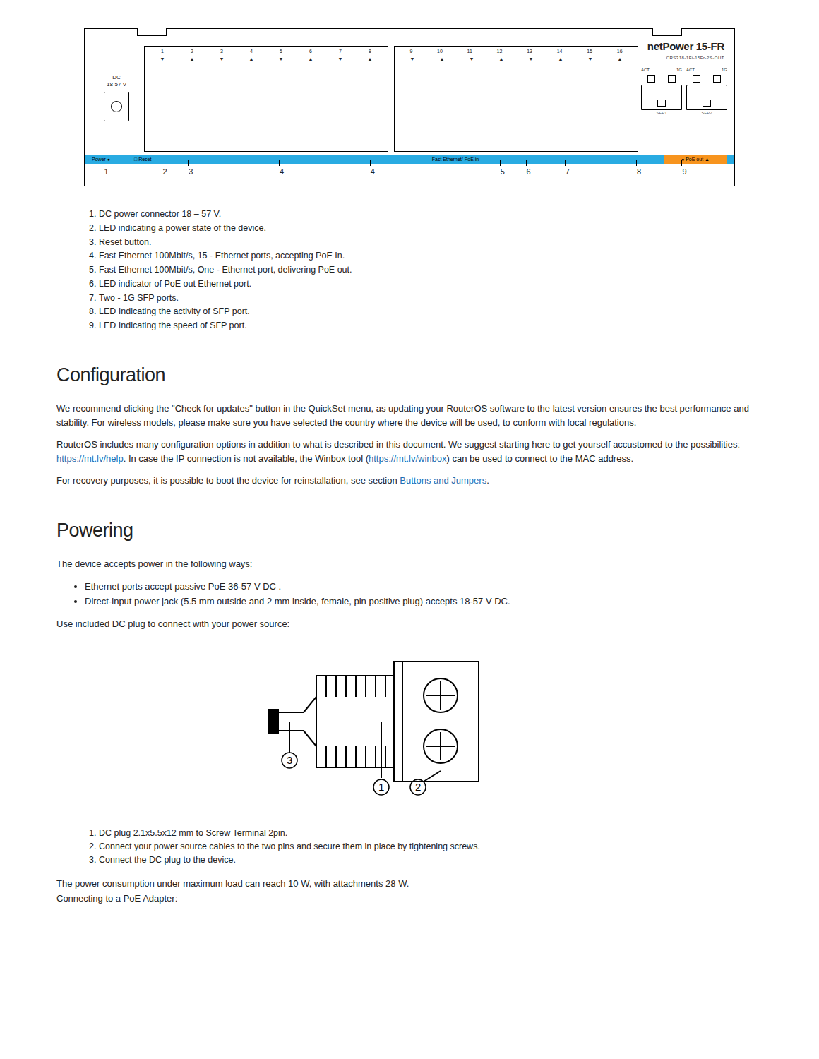netPower 15-FR
CRS318-1Fi-15Fr-2S-OUT
DC
18-57 V
12345678
▼▲▼▲▼▲▼▲
910111213141516
▼▲▼▲▼▲▼▲
ACT 1G
SFP1
ACT 1G
SFP2
Power ● □ Reset Fast Ethernet/ PoE in ● PoE out ▲
1 2 3 4 4 5 6 7 8 9
DC power connector 18 – 57 V.
LED indicating a power state of the device.
Reset button.
Fast Ethernet 100Mbit/s, 15 - Ethernet ports, accepting PoE In.
Fast Ethernet 100Mbit/s, One - Ethernet port, delivering PoE out.
LED indicator of PoE out Ethernet port.
Two - 1G SFP ports.
LED Indicating the activity of SFP port.
LED Indicating the speed of SFP port.
Configuration
We recommend clicking the "Check for updates" button in the QuickSet menu, as updating your RouterOS software to the latest version ensures the best performance and stability. For wireless models, please make sure you have selected the country where the device will be used, to conform with local regulations.
RouterOS includes many configuration options in addition to what is described in this document. We suggest starting here to get yourself accustomed to the possibilities: https://mt.lv/help. In case the IP connection is not available, the Winbox tool (https://mt.lv/winbox) can be used to connect to the MAC address.
For recovery purposes, it is possible to boot the device for reinstallation, see section Buttons and Jumpers.
Powering
The device accepts power in the following ways:
Ethernet ports accept passive PoE 36-57 V DC .
Direct-input power jack (5.5 mm outside and 2 mm inside, female, pin positive plug) accepts 18-57 V DC.
Use included DC plug to connect with your power source:
1 2 3
DC plug 2.1x5.5x12 mm to Screw Terminal 2pin.
Connect your power source cables to the two pins and secure them in place by tightening screws.
Connect the DC plug to the device.
The power consumption under maximum load can reach 10 W, with attachments 28 W.
Connecting to a PoE Adapter: